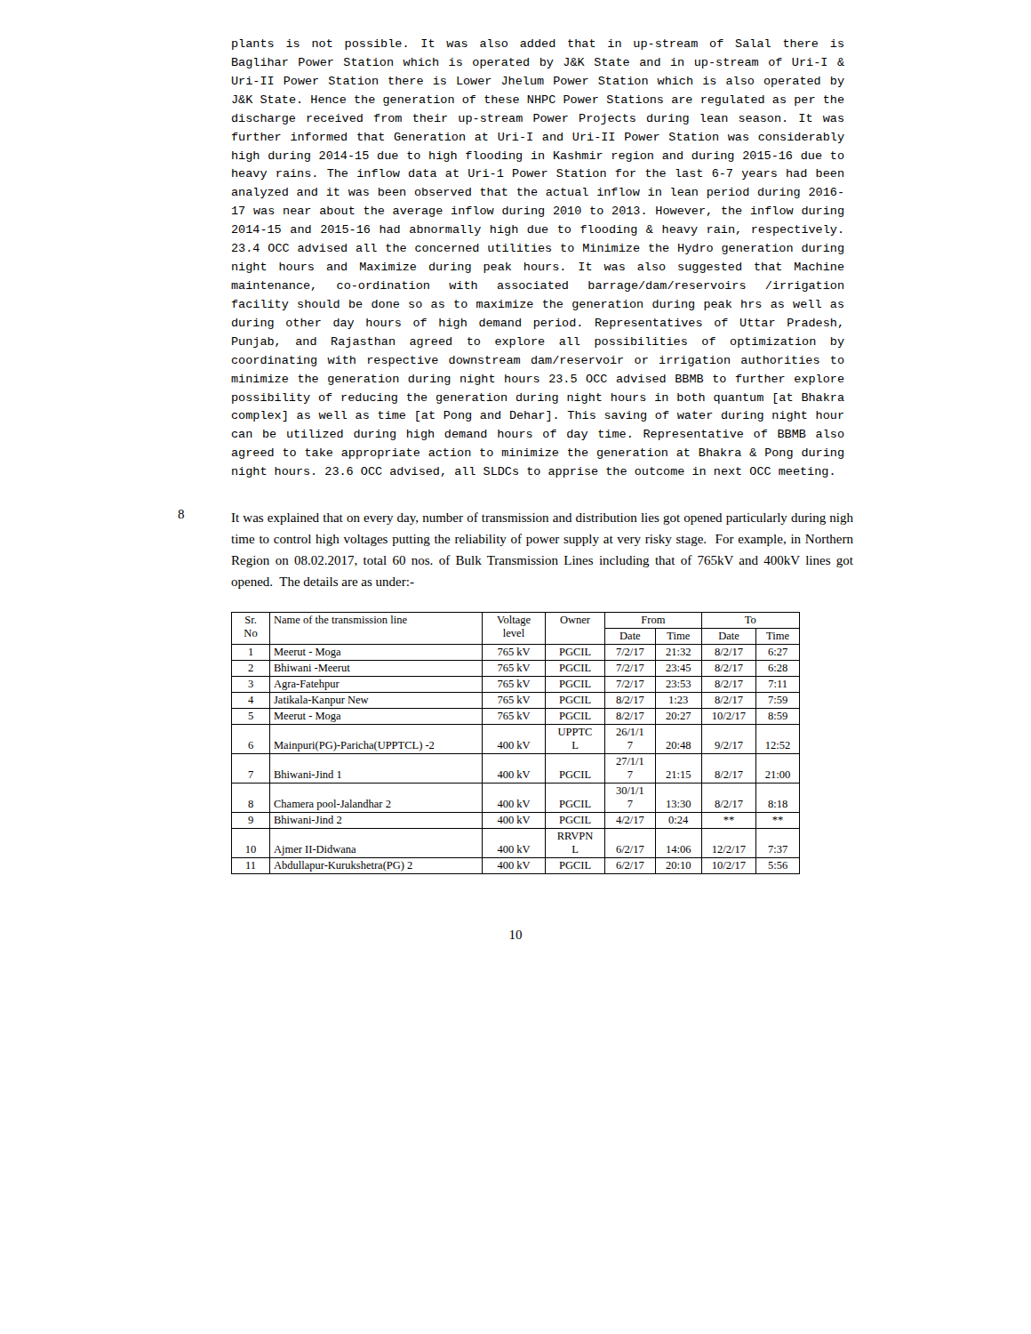plants is not possible. It was also added that in up-stream of Salal there is Baglihar Power Station which is operated by J&K State and in up-stream of Uri-I & Uri-II Power Station there is Lower Jhelum Power Station which is also operated by J&K State. Hence the generation of these NHPC Power Stations are regulated as per the discharge received from their up-stream Power Projects during lean season. It was further informed that Generation at Uri-I and Uri-II Power Station was considerably high during 2014-15 due to high flooding in Kashmir region and during 2015-16 due to heavy rains. The inflow data at Uri-1 Power Station for the last 6-7 years had been analyzed and it was been observed that the actual inflow in lean period during 2016-17 was near about the average inflow during 2010 to 2013. However, the inflow during 2014-15 and 2015-16 had abnormally high due to flooding & heavy rain, respectively. 23.4 OCC advised all the concerned utilities to Minimize the Hydro generation during night hours and Maximize during peak hours. It was also suggested that Machine maintenance, co-ordination with associated barrage/dam/reservoirs /irrigation facility should be done so as to maximize the generation during peak hrs as well as during other day hours of high demand period. Representatives of Uttar Pradesh, Punjab, and Rajasthan agreed to explore all possibilities of optimization by coordinating with respective downstream dam/reservoir or irrigation authorities to minimize the generation during night hours 23.5 OCC advised BBMB to further explore possibility of reducing the generation during night hours in both quantum [at Bhakra complex] as well as time [at Pong and Dehar]. This saving of water during night hour can be utilized during high demand hours of day time. Representative of BBMB also agreed to take appropriate action to minimize the generation at Bhakra & Pong during night hours. 23.6 OCC advised, all SLDCs to apprise the outcome in next OCC meeting.
8
It was explained that on every day, number of transmission and distribution lies got opened particularly during nigh time to control high voltages putting the reliability of power supply at very risky stage. For example, in Northern Region on 08.02.2017, total 60 nos. of Bulk Transmission Lines including that of 765kV and 400kV lines got opened. The details are as under:-
| Sr. No | Name of the transmission line | Voltage level | Owner | From | To |
| --- | --- | --- | --- | --- | --- |
| Date | Time | Date | Time |
| 1 | Meerut - Moga | 765 kV | PGCIL | 7/2/17 | 21:32 | 8/2/17 | 6:27 |
| 2 | Bhiwani -Meerut | 765 kV | PGCIL | 7/2/17 | 23:45 | 8/2/17 | 6:28 |
| 3 | Agra-Fatehpur | 765 kV | PGCIL | 7/2/17 | 23:53 | 8/2/17 | 7:11 |
| 4 | Jatikala-Kanpur New | 765 kV | PGCIL | 8/2/17 | 1:23 | 8/2/17 | 7:59 |
| 5 | Meerut - Moga | 765 kV | PGCIL | 8/2/17 | 20:27 | 10/2/17 | 8:59 |
| 6 | Mainpuri(PG)-Paricha(UPPTCL) -2 | 400 kV | UPPTC L | 26/1/1 7 | 20:48 | 9/2/17 | 12:52 |
| 7 | Bhiwani-Jind 1 | 400 kV | PGCIL | 27/1/1 7 | 21:15 | 8/2/17 | 21:00 |
| 8 | Chamera pool-Jalandhar 2 | 400 kV | PGCIL | 30/1/1 7 | 13:30 | 8/2/17 | 8:18 |
| 9 | Bhiwani-Jind 2 | 400 kV | PGCIL | 4/2/17 | 0:24 | ** | ** |
| 10 | Ajmer II-Didwana | 400 kV | RRVPN L | 6/2/17 | 14:06 | 12/2/17 | 7:37 |
| 11 | Abdullapur-Kurukshetra(PG) 2 | 400 kV | PGCIL | 6/2/17 | 20:10 | 10/2/17 | 5:56 |
10